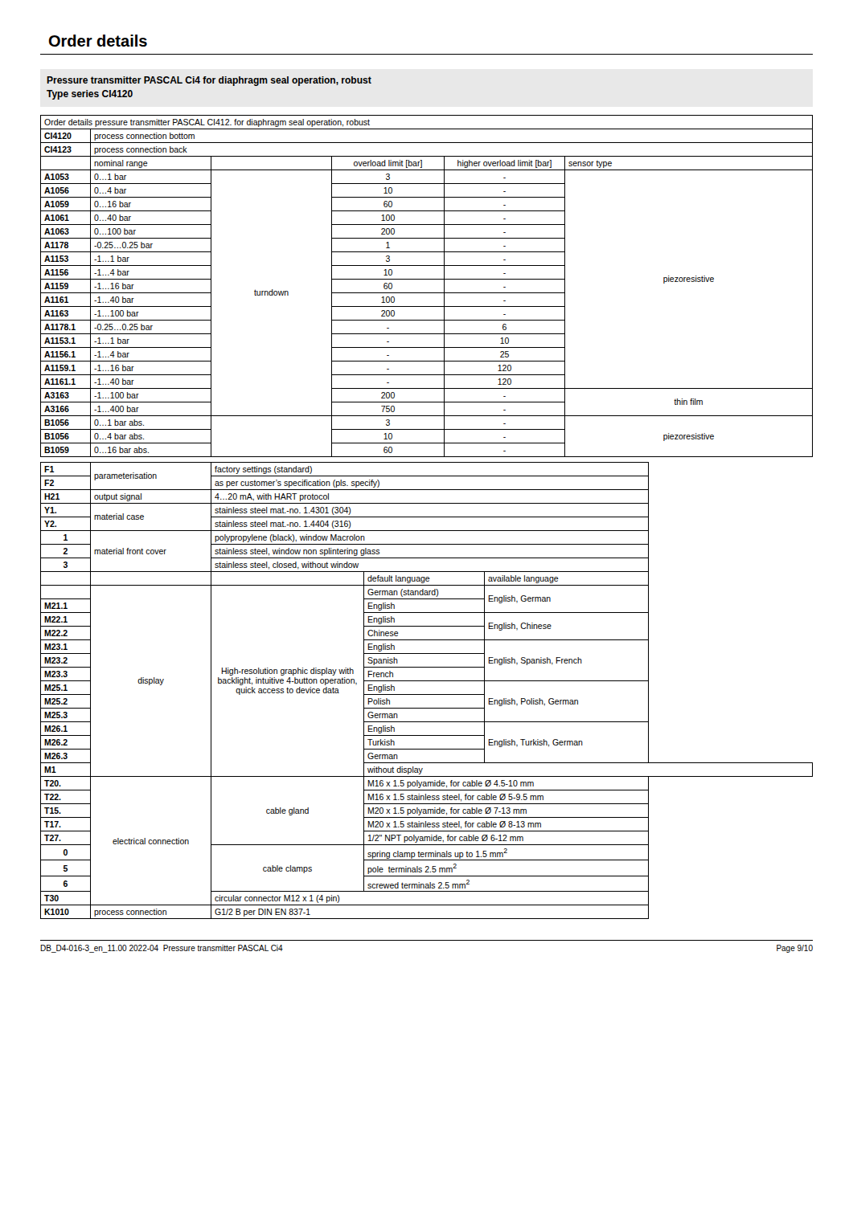Order details
Pressure transmitter PASCAL Ci4 for diaphragm seal operation, robust
Type series CI4120
| Order details pressure transmitter PASCAL CI412. for diaphragm seal operation, robust |
| CI4120 | process connection bottom |
| CI4123 | process connection back |
| | nominal range | | overload limit [bar] | higher overload limit [bar] | sensor type |
| A1053 | 0…1 bar | turndown | 3 | - | piezoresistive |
| A1056 | 0…4 bar | 10 | - |
| A1059 | 0…16 bar | 60 | - |
| A1061 | 0…40 bar | 100 | - |
| A1063 | 0…100 bar | 200 | - |
| A1178 | -0.25…0.25 bar | 1 | - |
| A1153 | -1…1 bar | 3 | - |
| A1156 | -1…4 bar | 10 | - |
| A1159 | -1…16 bar | 60 | - |
| A1161 | -1…40 bar | 100 | - |
| A1163 | -1…100 bar | 200 | - |
| A1178.1 | -0.25…0.25 bar | - | 6 |
| A1153.1 | -1…1 bar | - | 10 |
| A1156.1 | -1…4 bar | - | 25 |
| A1159.1 | -1…16 bar | - | 120 |
| A1161.1 | -1…40 bar | - | 120 |
| A3163 | -1…100 bar | 200 | - | thin film |
| A3166 | -1…400 bar | 750 | - |
| B1056 | 0…1 bar abs. | | 3 | - | piezoresistive |
| B1056 | 0…4 bar abs. | 10 | - |
| B1059 | 0…16 bar abs. | 60 | - |
| F1 | parameterisation | factory settings (standard) |
| F2 | as per customer’s specification (pls. specify) |
| H21 | output signal | 4…20 mA, with HART protocol |
| Y1. | material case | stainless steel mat.-no. 1.4301 (304) |
| Y2. | stainless steel mat.-no. 1.4404 (316) |
| 1 | material front cover | polypropylene (black), window Macrolon |
| 2 | stainless steel, window non splintering glass |
| 3 | stainless steel, closed, without window |
| | | | default language | available language |
| | display | High-resolution graphic display with backlight, intuitive 4-button operation, quick access to device data | German (standard) | English, German |
| M21.1 | English |
| M22.1 | English | English, Chinese |
| M22.2 | Chinese |
| M23.1 | English | English, Spanish, French |
| M23.2 | Spanish |
| M23.3 | French |
| M25.1 | English | English, Polish, German |
| M25.2 | Polish |
| M25.3 | German |
| M26.1 | English | English, Turkish, German |
| M26.2 | Turkish |
| M26.3 | German |
| M1 | without display |
| T20. | electrical connection | cable gland | M16 x 1.5 polyamide, for cable Ø 4.5-10 mm |
| T22. | M16 x 1.5 stainless steel, for cable Ø 5-9.5 mm |
| T15. | M20 x 1.5 polyamide, for cable Ø 7-13 mm |
| T17. | M20 x 1.5 stainless steel, for cable Ø 8-13 mm |
| T27. | 1/2" NPT polyamide, for cable Ø 6-12 mm |
| 0 | cable clamps | spring clamp terminals up to 1.5 mm 2 |
| 5 | pole terminals 2.5 mm 2 |
| 6 | screwed terminals 2.5 mm 2 |
| T30 | circular connector M12 x 1 (4 pin) |
| K1010 | process connection | G1/2 B per DIN EN 837-1 |
DB_D4-016-3_en_11.00 2022-04 Pressure transmitter PASCAL Ci4 Page 9/10